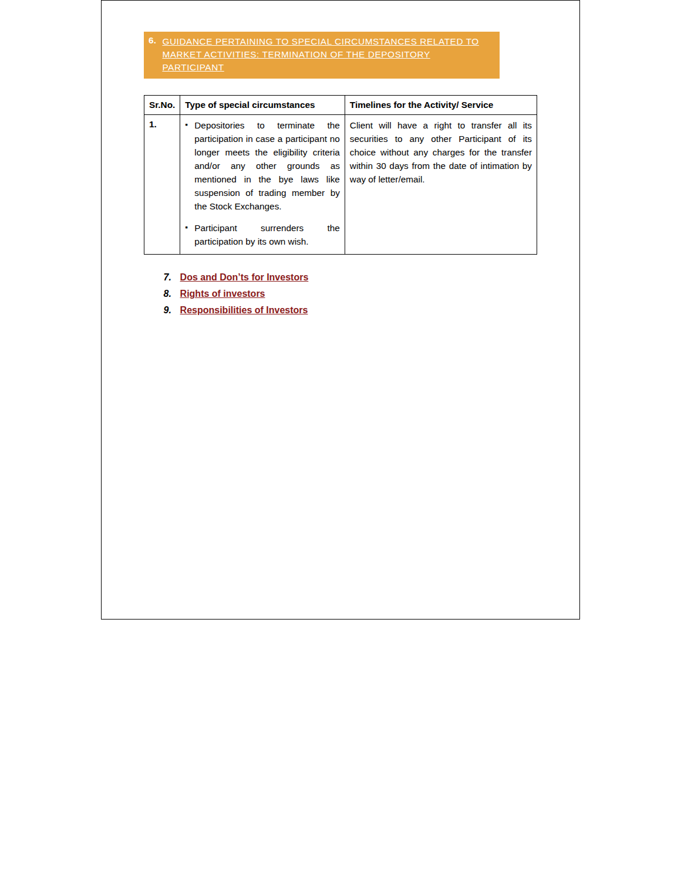6. GUIDANCE PERTAINING TO SPECIAL CIRCUMSTANCES RELATED TO MARKET ACTIVITIES: TERMINATION OF THE DEPOSITORY PARTICIPANT
| Sr.No. | Type of special circumstances | Timelines for the Activity/ Service |
| --- | --- | --- |
| 1. | Depositories to terminate the participation in case a participant no longer meets the eligibility criteria and/or any other grounds as mentioned in the bye laws like suspension of trading member by the Stock Exchanges. Participant surrenders the participation by its own wish. | Client will have a right to transfer all its securities to any other Participant of its choice without any charges for the transfer within 30 days from the date of intimation by way of letter/email. |
Dos and Don’ts for Investors
Rights of investors
Responsibilities of Investors